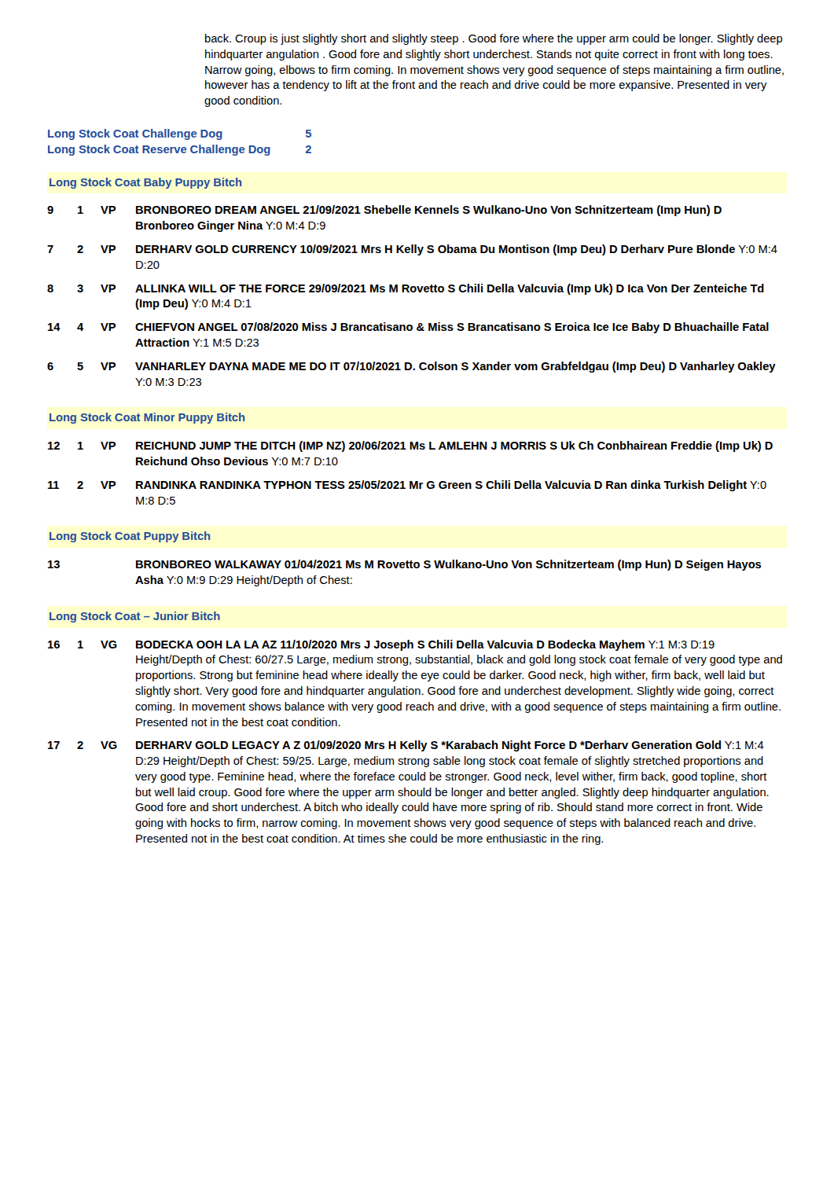back. Croup is just slightly short and slightly steep . Good fore where the upper arm could be longer. Slightly deep hindquarter angulation . Good fore and slightly short underchest. Stands not quite correct in front with long toes. Narrow going, elbows to firm coming. In movement shows very good sequence of steps maintaining a firm outline, however has a tendency to lift at the front and the reach and drive could be more expansive. Presented in very good condition.
| Long Stock Coat Challenge Dog | 5 |
| Long Stock Coat Reserve Challenge Dog | 2 |
Long Stock Coat Baby Puppy Bitch
| 9 | 1 | VP | BRONBOREO DREAM ANGEL 21/09/2021 Shebelle Kennels S Wulkano-Uno Von Schnitzerteam (Imp Hun) D Bronboreo Ginger Nina Y:0 M:4 D:9 |
| 7 | 2 | VP | DERHARV GOLD CURRENCY 10/09/2021 Mrs H Kelly S Obama Du Montison (Imp Deu) D Derharv Pure Blonde Y:0 M:4 D:20 |
| 8 | 3 | VP | ALLINKA WILL OF THE FORCE 29/09/2021 Ms M Rovetto S Chili Della Valcuvia (Imp Uk) D Ica Von Der Zenteiche Td (Imp Deu) Y:0 M:4 D:1 |
| 14 | 4 | VP | CHIEFVON ANGEL 07/08/2020 Miss J Brancatisano & Miss S Brancatisano S Eroica Ice Ice Baby D Bhuachaille Fatal Attraction Y:1 M:5 D:23 |
| 6 | 5 | VP | VANHARLEY DAYNA MADE ME DO IT 07/10/2021 D. Colson S Xander vom Grabfeldgau (Imp Deu) D Vanharley Oakley Y:0 M:3 D:23 |
Long Stock Coat Minor Puppy Bitch
| 12 | 1 | VP | REICHUND JUMP THE DITCH (IMP NZ) 20/06/2021 Ms L AMLEHN J MORRIS S Uk Ch Conbhairean Freddie (Imp Uk) D Reichund Ohso Devious Y:0 M:7 D:10 |
| 11 | 2 | VP | RANDINKA RANDINKA TYPHON TESS 25/05/2021 Mr G Green S Chili Della Valcuvia D Ran dinka Turkish Delight Y:0 M:8 D:5 |
Long Stock Coat Puppy Bitch
| 13 | | | BRONBOREO WALKAWAY 01/04/2021 Ms M Rovetto S Wulkano-Uno Von Schnitzerteam (Imp Hun) D Seigen Hayos Asha Y:0 M:9 D:29 Height/Depth of Chest: |
Long Stock Coat – Junior Bitch
| 16 | 1 | VG | BODECKA OOH LA LA AZ 11/10/2020 Mrs J Joseph S Chili Della Valcuvia D Bodecka Mayhem Y:1 M:3 D:19 Height/Depth of Chest: 60/27.5 Large, medium strong, substantial, black and gold long stock coat female of very good type and proportions. Strong but feminine head where ideally the eye could be darker. Good neck, high wither, firm back, well laid but slightly short. Very good fore and hindquarter angulation. Good fore and underchest development. Slightly wide going, correct coming. In movement shows balance with very good reach and drive, with a good sequence of steps maintaining a firm outline. Presented not in the best coat condition. |
| 17 | 2 | VG | DERHARV GOLD LEGACY A Z 01/09/2020 Mrs H Kelly S *Karabach Night Force D *Derharv Generation Gold Y:1 M:4 D:29 Height/Depth of Chest: 59/25. Large, medium strong sable long stock coat female of slightly stretched proportions and very good type. Feminine head, where the foreface could be stronger. Good neck, level wither, firm back, good topline, short but well laid croup. Good fore where the upper arm should be longer and better angled. Slightly deep hindquarter angulation. Good fore and short underchest. A bitch who ideally could have more spring of rib. Should stand more correct in front. Wide going with hocks to firm, narrow coming. In movement shows very good sequence of steps with balanced reach and drive. Presented not in the best coat condition. At times she could be more enthusiastic in the ring. |